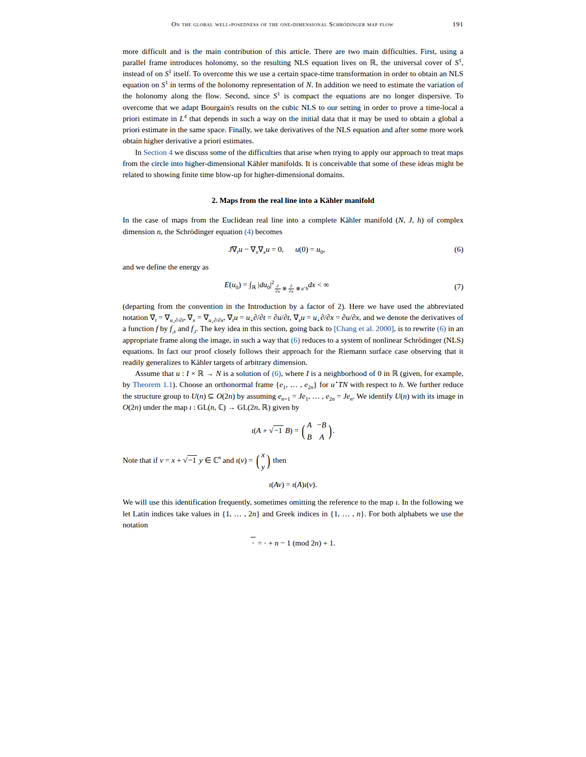On the global well-posedness of the one-dimensional Schrödinger map flow 191
more difficult and is the main contribution of this article. There are two main difficulties. First, using a parallel frame introduces holonomy, so the resulting NLS equation lives on ℝ, the universal cover of S1, instead of on S1 itself. To overcome this we use a certain space-time transformation in order to obtain an NLS equation on S1 in terms of the holonomy representation of N. In addition we need to estimate the variation of the holonomy along the flow. Second, since S1 is compact the equations are no longer dispersive. To overcome that we adapt Bourgain's results on the cubic NLS to our setting in order to prove a time-local a priori estimate in L4 that depends in such a way on the initial data that it may be used to obtain a global a priori estimate in the same space. Finally, we take derivatives of the NLS equation and after some more work obtain higher derivative a priori estimates.
In Section 4 we discuss some of the difficulties that arise when trying to apply our approach to treat maps from the circle into higher-dimensional Kähler manifolds. It is conceivable that some of these ideas might be related to showing finite time blow-up for higher-dimensional domains.
2. Maps from the real line into a Kähler manifold
In the case of maps from the Euclidean real line into a complete Kähler manifold (N, J, h) of complex dimension n, the Schrödinger equation (4) becomes
J∇tu − ∇x∇xu = 0, u(0) = u0,
(6)
and we define the energy as
E(u0) = ∫ℝ |du0|2∂∂x ⊗ ∂∂x ⊗ u⋆h dx < ∞
(7)
(departing from the convention in the Introduction by a factor of 2). Here we have used the abbreviated notation ∇t = ∇u⋆∂/∂t, ∇x = ∇u⋆∂/∂x, ∇tu = u⋆∂/∂t = ∂u/∂t, ∇xu = u⋆∂/∂x = ∂u/∂x, and we denote the derivatives of a function f by f,x and f,t. The key idea in this section, going back to [Chang et al. 2000], is to rewrite (6) in an appropriate frame along the image, in such a way that (6) reduces to a system of nonlinear Schrödinger (NLS) equations. In fact our proof closely follows their approach for the Riemann surface case observing that it readily generalizes to Kähler targets of arbitrary dimension.
Assume that u : I × ℝ → N is a solution of (6), where I is a neighborhood of 0 in ℝ (given, for example, by Theorem 1.1). Choose an orthonormal frame {e1, … , e2n} for u⋆TN with respect to h. We further reduce the structure group to U(n) ⊆ O(2n) by assuming en+1 = Je1, … , e2n = Jen. We identify U(n) with its image in O(2n) under the map ι : GL(n, ℂ) → GL(2n, ℝ) given by
ι(A + √−1 B) = (A−B BA).
Note that if v = x + √−1 y ∈ ℂn and ι(v) = (xy) then
ι(Av) = ι(A)ι(v).
We will use this identification frequently, sometimes omitting the reference to the map ι. In the following we let Latin indices take values in {1, … , 2n} and Greek indices in {1, … , n}. For both alphabets we use the notation
· = · + n − 1 (mod 2n) + 1.